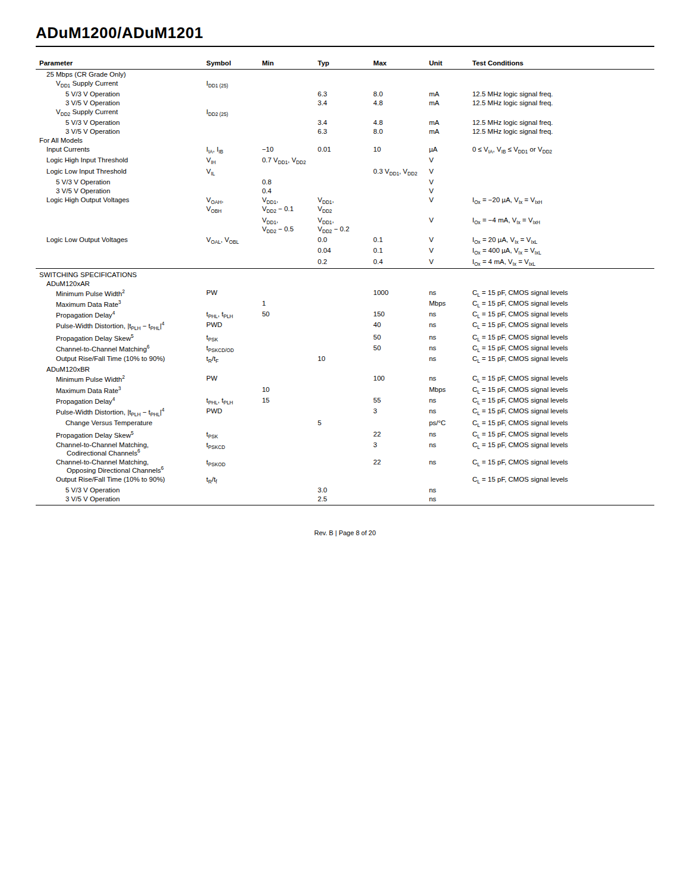ADuM1200/ADuM1201
| Parameter | Symbol | Min | Typ | Max | Unit | Test Conditions |
| --- | --- | --- | --- | --- | --- | --- |
| 25 Mbps (CR Grade Only) | | | | | | |
| V DD1 Supply Current | I DD1 (25) | | | | | |
| 5 V/3 V Operation | | | 6.3 | 8.0 | mA | 12.5 MHz logic signal freq. |
| 3 V/5 V Operation | | | 3.4 | 4.8 | mA | 12.5 MHz logic signal freq. |
| V DD2 Supply Current | I DD2 (25) | | | | | |
| 5 V/3 V Operation | | | 3.4 | 4.8 | mA | 12.5 MHz logic signal freq. |
| 3 V/5 V Operation | | | 6.3 | 8.0 | mA | 12.5 MHz logic signal freq. |
| For All Models | | | | | | |
| Input Currents | I IA , I IB | −10 | 0.01 | 10 | µA | 0 ≤ V IA , V IB ≤ V DD1 or V DD2 |
| Logic High Input Threshold | V IH | 0.7 V DD1 , V DD2 | | | V | |
| Logic Low Input Threshold | V IL | | | 0.3 V DD1 , V DD2 | V | |
| 5 V/3 V Operation | | 0.8 | | | V | |
| 3 V/5 V Operation | | 0.4 | | | V | |
| Logic High Output Voltages | V OAH , V OBH | V DD1 , V DD2 − 0.1 | V DD1 , V DD2 | | V | I Ox = −20 µA, V Ix = V IxH |
| | | V DD1 , V DD2 − 0.5 | V DD1 , V DD2 − 0.2 | | V | I Ox = −4 mA, V Ix = V IxH |
| Logic Low Output Voltages | V OAL , V OBL | | 0.0 | 0.1 | V | I Ox = 20 µA, V Ix = V IxL |
| | | | 0.04 | 0.1 | V | I Ox = 400 µA, V Ix = V IxL |
| | | | 0.2 | 0.4 | V | I Ox = 4 mA, V Ix = V IxL |
| SWITCHING SPECIFICATIONS | | | | | | |
| ADuM120xAR | | | | | | |
| Minimum Pulse Width 2 | PW | | | 1000 | ns | C L = 15 pF, CMOS signal levels |
| Maximum Data Rate 3 | | 1 | | | Mbps | C L = 15 pF, CMOS signal levels |
| Propagation Delay 4 | t PHL , t PLH | 50 | | 150 | ns | C L = 15 pF, CMOS signal levels |
| Pulse-Width Distortion, /t PLH − t PHL / 4 | PWD | | | 40 | ns | C L = 15 pF, CMOS signal levels |
| Propagation Delay Skew 5 | t PSK | | | 50 | ns | C L = 15 pF, CMOS signal levels |
| Channel-to-Channel Matching 6 | t PSKCD/OD | | | 50 | ns | C L = 15 pF, CMOS signal levels |
| Output Rise/Fall Time (10% to 90%) | t R /t F | | 10 | | ns | C L = 15 pF, CMOS signal levels |
| ADuM120xBR | | | | | | |
| Minimum Pulse Width 2 | PW | | | 100 | ns | C L = 15 pF, CMOS signal levels |
| Maximum Data Rate 3 | | 10 | | | Mbps | C L = 15 pF, CMOS signal levels |
| Propagation Delay 4 | t PHL , t PLH | 15 | | 55 | ns | C L = 15 pF, CMOS signal levels |
| Pulse-Width Distortion, /t PLH − t PHL / 4 | PWD | | | 3 | ns | C L = 15 pF, CMOS signal levels |
| Change Versus Temperature | | | 5 | | ps/°C | C L = 15 pF, CMOS signal levels |
| Propagation Delay Skew 5 | t PSK | | | 22 | ns | C L = 15 pF, CMOS signal levels |
| Channel-to-Channel Matching, Codirectional Channels 6 | t PSKCD | | | 3 | ns | C L = 15 pF, CMOS signal levels |
| Channel-to-Channel Matching, Opposing Directional Channels 6 | t PSKOD | | | 22 | ns | C L = 15 pF, CMOS signal levels |
| Output Rise/Fall Time (10% to 90%) | t R /t f | | | | | C L = 15 pF, CMOS signal levels |
| 5 V/3 V Operation | | | 3.0 | | ns | |
| 3 V/5 V Operation | | | 2.5 | | ns | |
Rev. B | Page 8 of 20